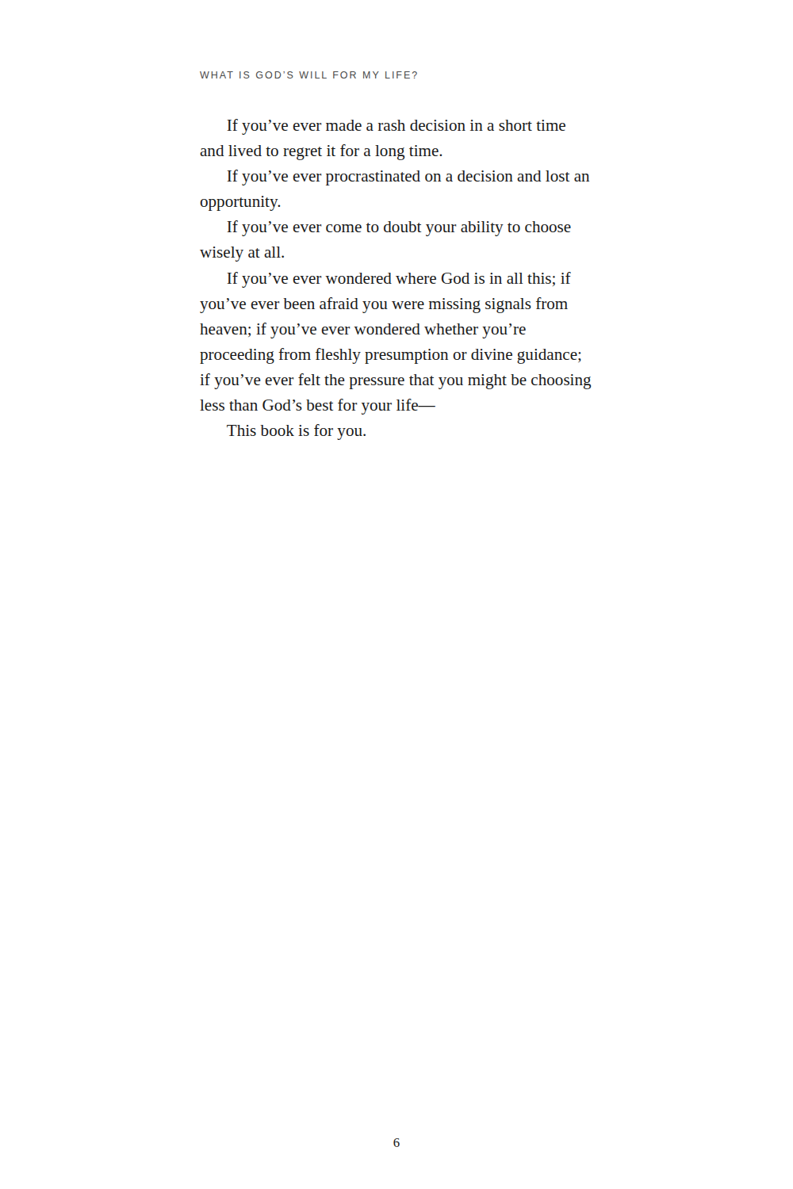What Is God’s Will for My Life?
If you’ve ever made a rash decision in a short time and lived to regret it for a long time.
If you’ve ever procrastinated on a decision and lost an opportunity.
If you’ve ever come to doubt your ability to choose wisely at all.
If you’ve ever wondered where God is in all this; if you’ve ever been afraid you were missing signals from heaven; if you’ve ever wondered whether you’re proceeding from fleshly presumption or divine guidance; if you’ve ever felt the pressure that you might be choosing less than God’s best for your life—
This book is for you.
6